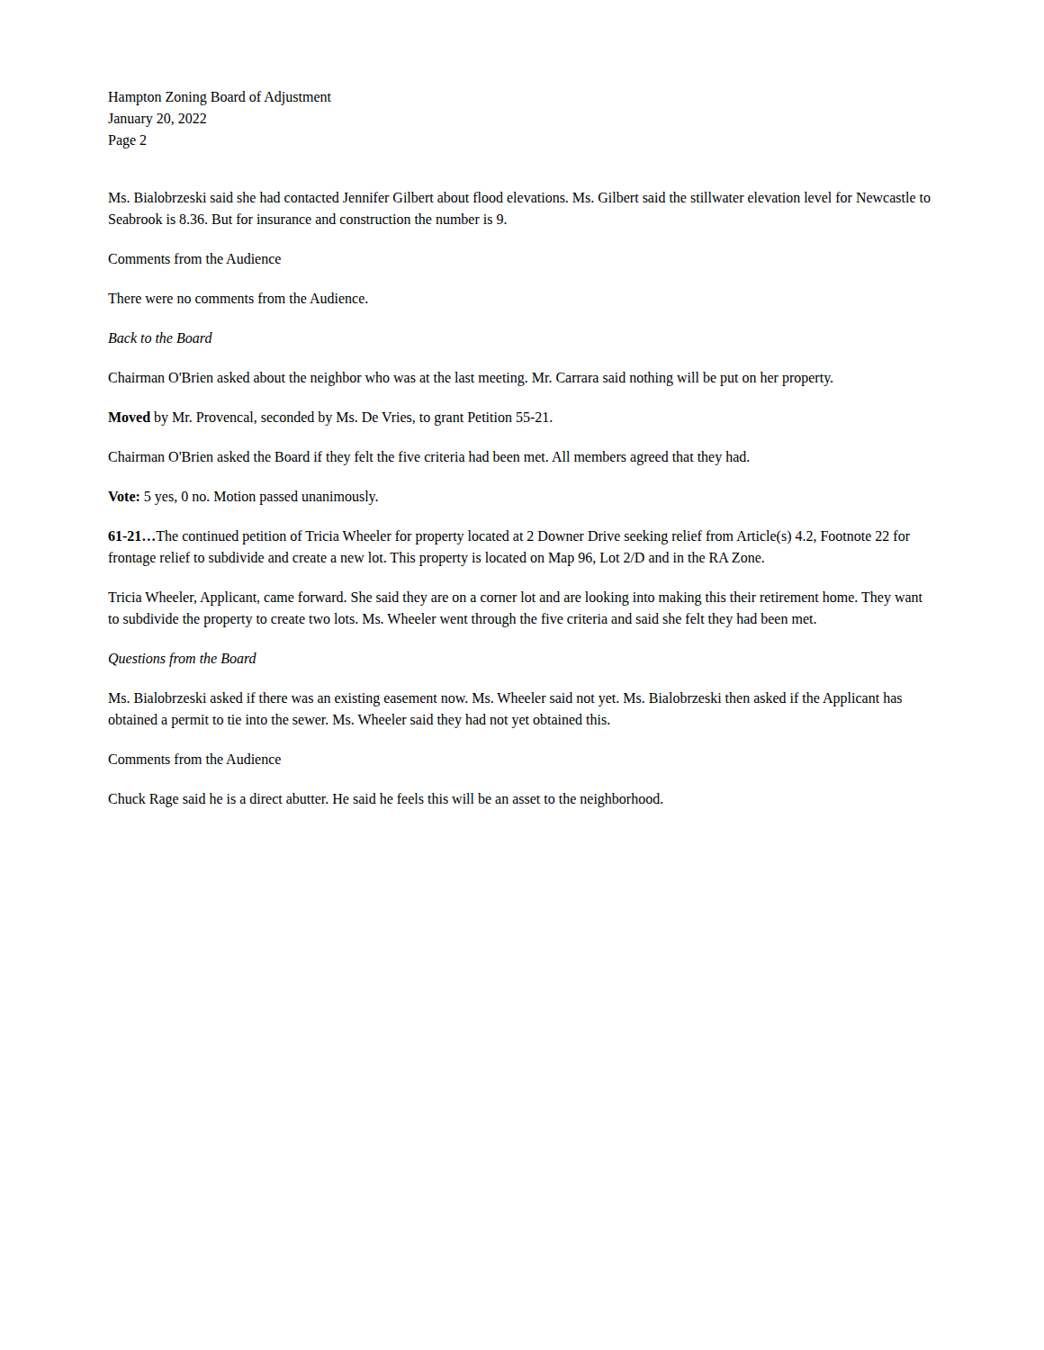Hampton Zoning Board of Adjustment
January 20, 2022
Page 2
Ms. Bialobrzeski said she had contacted Jennifer Gilbert about flood elevations. Ms. Gilbert said the stillwater elevation level for Newcastle to Seabrook is 8.36. But for insurance and construction the number is 9.
Comments from the Audience
There were no comments from the Audience.
Back to the Board
Chairman O'Brien asked about the neighbor who was at the last meeting. Mr. Carrara said nothing will be put on her property.
Moved by Mr. Provencal, seconded by Ms. De Vries, to grant Petition 55-21.
Chairman O'Brien asked the Board if they felt the five criteria had been met. All members agreed that they had.
Vote: 5 yes, 0 no. Motion passed unanimously.
61-21…The continued petition of Tricia Wheeler for property located at 2 Downer Drive seeking relief from Article(s) 4.2, Footnote 22 for frontage relief to subdivide and create a new lot. This property is located on Map 96, Lot 2/D and in the RA Zone.
Tricia Wheeler, Applicant, came forward. She said they are on a corner lot and are looking into making this their retirement home. They want to subdivide the property to create two lots. Ms. Wheeler went through the five criteria and said she felt they had been met.
Questions from the Board
Ms. Bialobrzeski asked if there was an existing easement now. Ms. Wheeler said not yet. Ms. Bialobrzeski then asked if the Applicant has obtained a permit to tie into the sewer. Ms. Wheeler said they had not yet obtained this.
Comments from the Audience
Chuck Rage said he is a direct abutter. He said he feels this will be an asset to the neighborhood.